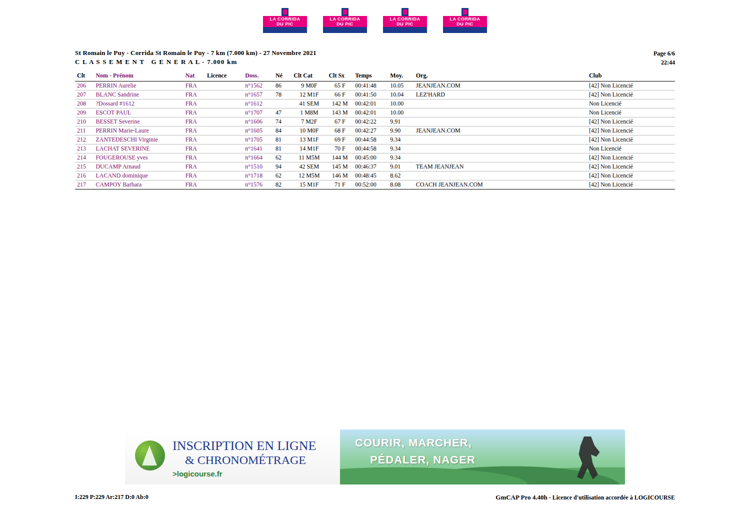LA CORRIDA
DU PIC
LA CORRIDA
DU PIC
LA CORRIDA
DU PIC
LA CORRIDA
DU PIC
St Romain le Puy - Corrida St Romain le Puy - 7 km (7.000 km) - 27 Novembre 2021
C L A S S E M E N T G E N E R A L - 7.000 km
Page 6/6
22:44
| Clt | Nom - Prénom | Nat | Licence | Doss. | Né | Clt Cat | Clt Sx | Temps | Moy. | Org. | Club |
| --- | --- | --- | --- | --- | --- | --- | --- | --- | --- | --- | --- |
| 206 | PERRIN Aurelie | FRA | | n°1562 | 86 | 9 M0F | 65 F | 00:41:48 | 10.05 | JEANJEAN.COM | [42] Non Licencié |
| 207 | BLANC Sandrine | FRA | | n°1657 | 78 | 12 M1F | 66 F | 00:41:50 | 10.04 | LEZ'HARD | [42] Non Licencié |
| 208 | ?Dossard #1612 | FRA | | n°1612 | | 41 SEM | 142 M | 00:42:01 | 10.00 | | Non Licencié |
| 209 | ESCOT PAUL | FRA | | n°1707 | 47 | 1 M8M | 143 M | 00:42:01 | 10.00 | | Non Licencié |
| 210 | BESSET Severine | FRA | | n°1606 | 74 | 7 M2F | 67 F | 00:42:22 | 9.91 | | [42] Non Licencié |
| 211 | PERRIN Marie-Laure | FRA | | n°1605 | 84 | 10 M0F | 68 F | 00:42:27 | 9.90 | JEANJEAN.COM | [42] Non Licencié |
| 212 | ZANTEDESCHI Virginie | FRA | | n°1705 | 81 | 13 M1F | 69 F | 00:44:58 | 9.34 | | [42] Non Licencié |
| 213 | LACHAT SEVERINE | FRA | | n°1641 | 81 | 14 M1F | 70 F | 00:44:58 | 9.34 | | Non Licencié |
| 214 | FOUGEROUSE yves | FRA | | n°1664 | 62 | 11 M5M | 144 M | 00:45:00 | 9.34 | | [42] Non Licencié |
| 215 | DUCAMP Arnaud | FRA | | n°1510 | 94 | 42 SEM | 145 M | 00:46:37 | 9.01 | TEAM JEANJEAN | [42] Non Licencié |
| 216 | LACAND dominique | FRA | | n°1718 | 62 | 12 M5M | 146 M | 00:48:45 | 8.62 | | [42] Non Licencié |
| 217 | CAMPOY Barbara | FRA | | n°1576 | 82 | 15 M1F | 71 F | 00:52:00 | 8.08 | COACH JEANJEAN.COM | [42] Non Licencié |
INSCRIPTION EN LIGNE
& CHRONOMÉTRAGE
>logicourse.fr
COURIR, MARCHER,
PÉDALER, NAGER
I:229 P:229 Ar:217 D:0 Ab:0
GmCAP Pro 4.40h - Licence d'utilisation accordée à LOGICOURSE